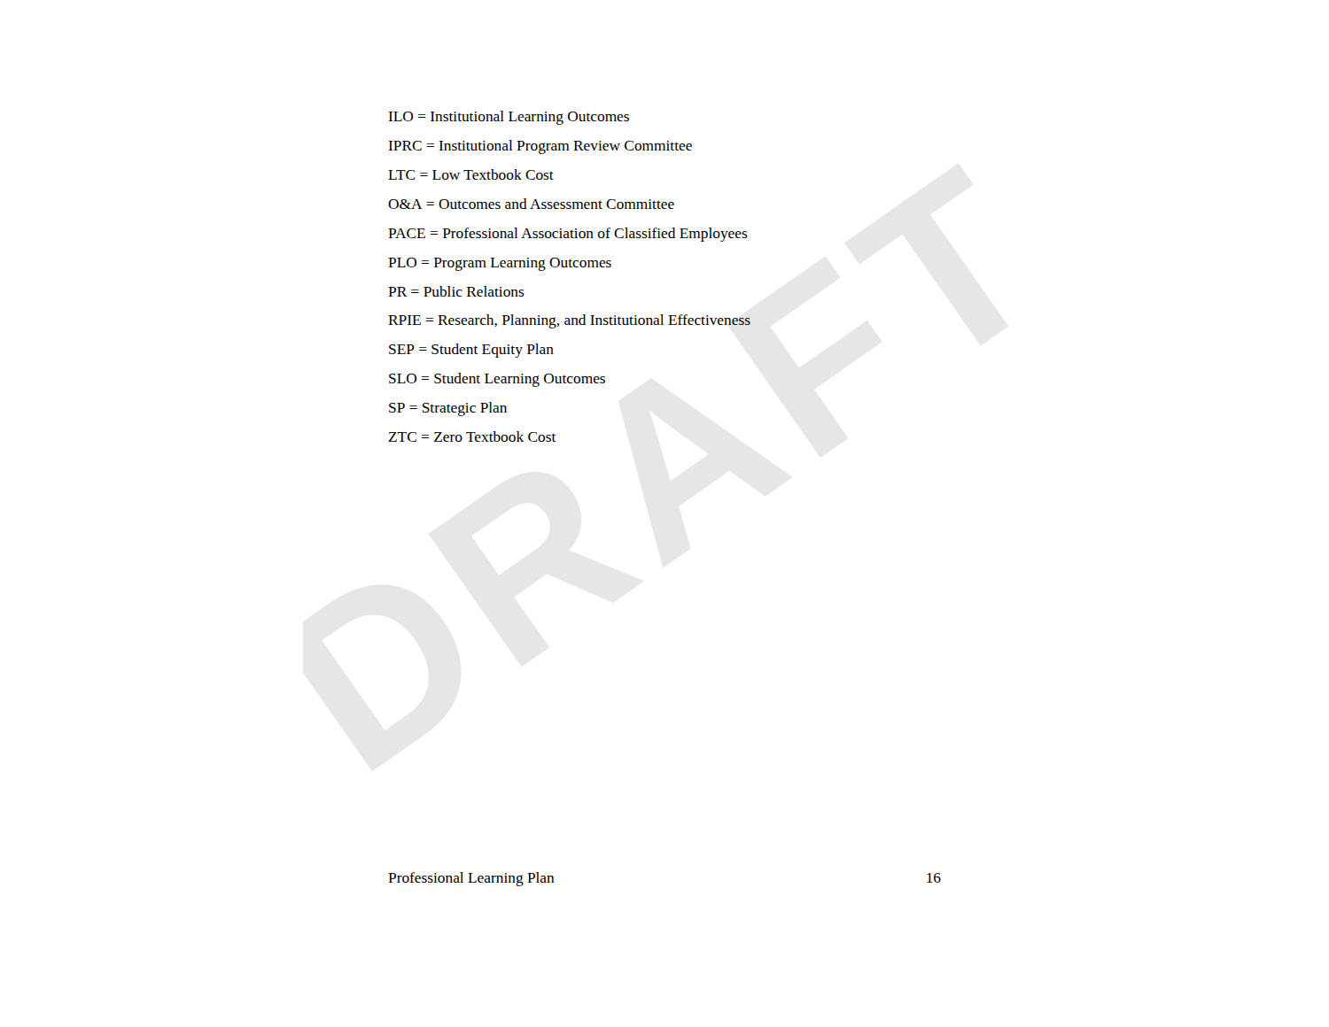DRAFT
ILO
= Institutional Learning Outcomes
IPRC
= Institutional Program Review Committee
LTC
= Low Textbook Cost
O&A
= Outcomes and Assessment Committee
PACE
= Professional Association of Classified Employees
PLO
= Program Learning Outcomes
PR
= Public Relations
RPIE
= Research, Planning, and Institutional Effectiveness
SEP
= Student Equity Plan
SLO
= Student Learning Outcomes
SP
= Strategic Plan
ZTC
= Zero Textbook Cost
Professional Learning Plan
16